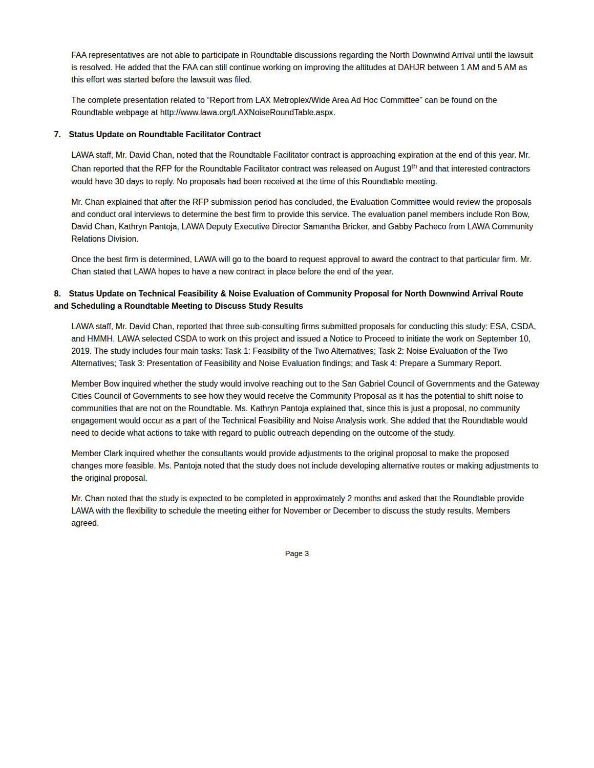FAA representatives are not able to participate in Roundtable discussions regarding the North Downwind Arrival until the lawsuit is resolved. He added that the FAA can still continue working on improving the altitudes at DAHJR between 1 AM and 5 AM as this effort was started before the lawsuit was filed.
The complete presentation related to “Report from LAX Metroplex/Wide Area Ad Hoc Committee” can be found on the Roundtable webpage at http://www.lawa.org/LAXNoiseRoundTable.aspx.
7. Status Update on Roundtable Facilitator Contract
LAWA staff, Mr. David Chan, noted that the Roundtable Facilitator contract is approaching expiration at the end of this year. Mr. Chan reported that the RFP for the Roundtable Facilitator contract was released on August 19th and that interested contractors would have 30 days to reply. No proposals had been received at the time of this Roundtable meeting.
Mr. Chan explained that after the RFP submission period has concluded, the Evaluation Committee would review the proposals and conduct oral interviews to determine the best firm to provide this service. The evaluation panel members include Ron Bow, David Chan, Kathryn Pantoja, LAWA Deputy Executive Director Samantha Bricker, and Gabby Pacheco from LAWA Community Relations Division.
Once the best firm is determined, LAWA will go to the board to request approval to award the contract to that particular firm. Mr. Chan stated that LAWA hopes to have a new contract in place before the end of the year.
8. Status Update on Technical Feasibility & Noise Evaluation of Community Proposal for North Downwind Arrival Route and Scheduling a Roundtable Meeting to Discuss Study Results
LAWA staff, Mr. David Chan, reported that three sub-consulting firms submitted proposals for conducting this study: ESA, CSDA, and HMMH. LAWA selected CSDA to work on this project and issued a Notice to Proceed to initiate the work on September 10, 2019. The study includes four main tasks: Task 1: Feasibility of the Two Alternatives; Task 2: Noise Evaluation of the Two Alternatives; Task 3: Presentation of Feasibility and Noise Evaluation findings; and Task 4: Prepare a Summary Report.
Member Bow inquired whether the study would involve reaching out to the San Gabriel Council of Governments and the Gateway Cities Council of Governments to see how they would receive the Community Proposal as it has the potential to shift noise to communities that are not on the Roundtable. Ms. Kathryn Pantoja explained that, since this is just a proposal, no community engagement would occur as a part of the Technical Feasibility and Noise Analysis work. She added that the Roundtable would need to decide what actions to take with regard to public outreach depending on the outcome of the study.
Member Clark inquired whether the consultants would provide adjustments to the original proposal to make the proposed changes more feasible. Ms. Pantoja noted that the study does not include developing alternative routes or making adjustments to the original proposal.
Mr. Chan noted that the study is expected to be completed in approximately 2 months and asked that the Roundtable provide LAWA with the flexibility to schedule the meeting either for November or December to discuss the study results. Members agreed.
Page 3